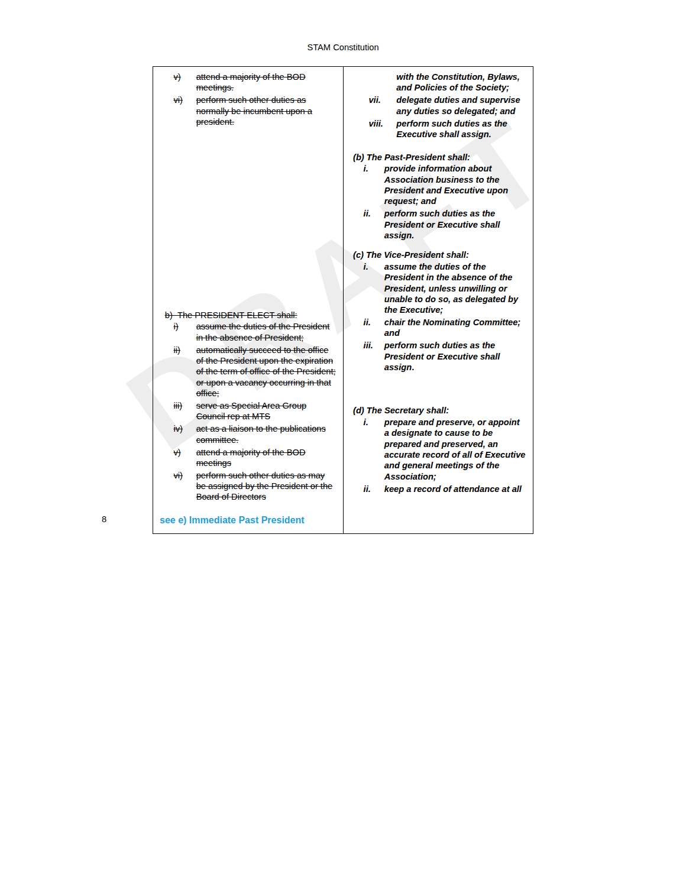DRAFT
STAM Constitution
| v) attend a majority of the BOD meetings. vi) perform such other duties as normally be incumbent upon a president. b) The PRESIDENT-ELECT shall: i) assume the duties of the President in the absence of President; ii) automatically succeed to the office of the President upon the expiration of the term of office of the President; or upon a vacancy occurring in that office; iii) serve as Special Area Group Council rep at MTS iv) act as a liaison to the publications committee. v) attend a majority of the BOD meetings vi) perform such other duties as may be assigned by the President or the Board of Directors see e) Immediate Past President | with the Constitution, Bylaws, and Policies of the Society; vii. delegate duties and supervise any duties so delegated; and viii. perform such duties as the Executive shall assign. (b) The Past-President shall: i. provide information about Association business to the President and Executive upon request; and ii. perform such duties as the President or Executive shall assign. (c) The Vice-President shall: i. assume the duties of the President in the absence of the President, unless unwilling or unable to do so, as delegated by the Executive; ii. chair the Nominating Committee; and iii. perform such duties as the President or Executive shall assign . (d) The Secretary shall: i. prepare and preserve, or appoint a designate to cause to be prepared and preserved, an accurate record of all of Executive and general meetings of the Association; ii. keep a record of attendance at all |
8